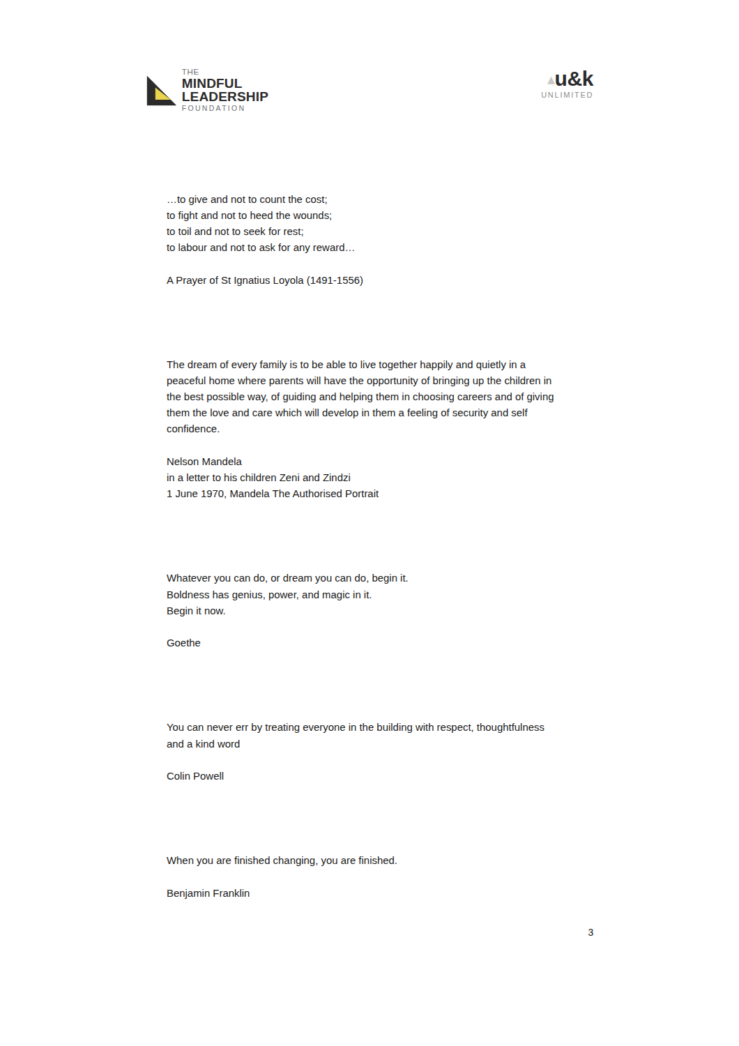THE
MINDFUL
LEADERSHIP
FOUNDATION
▴u&k
UNLIMITED
…to give and not to count the cost;
to fight and not to heed the wounds;
to toil and not to seek for rest;
to labour and not to ask for any reward…
A Prayer of St Ignatius Loyola (1491-1556)
The dream of every family is to be able to live together happily and quietly in a peaceful home where parents will have the opportunity of bringing up the children in the best possible way, of guiding and helping them in choosing careers and of giving them the love and care which will develop in them a feeling of security and self confidence.
Nelson Mandela
in a letter to his children Zeni and Zindzi
1 June 1970, Mandela The Authorised Portrait
Whatever you can do, or dream you can do, begin it.
Boldness has genius, power, and magic in it.
Begin it now.
Goethe
You can never err by treating everyone in the building with respect, thoughtfulness and a kind word
Colin Powell
When you are finished changing, you are finished.
Benjamin Franklin
3